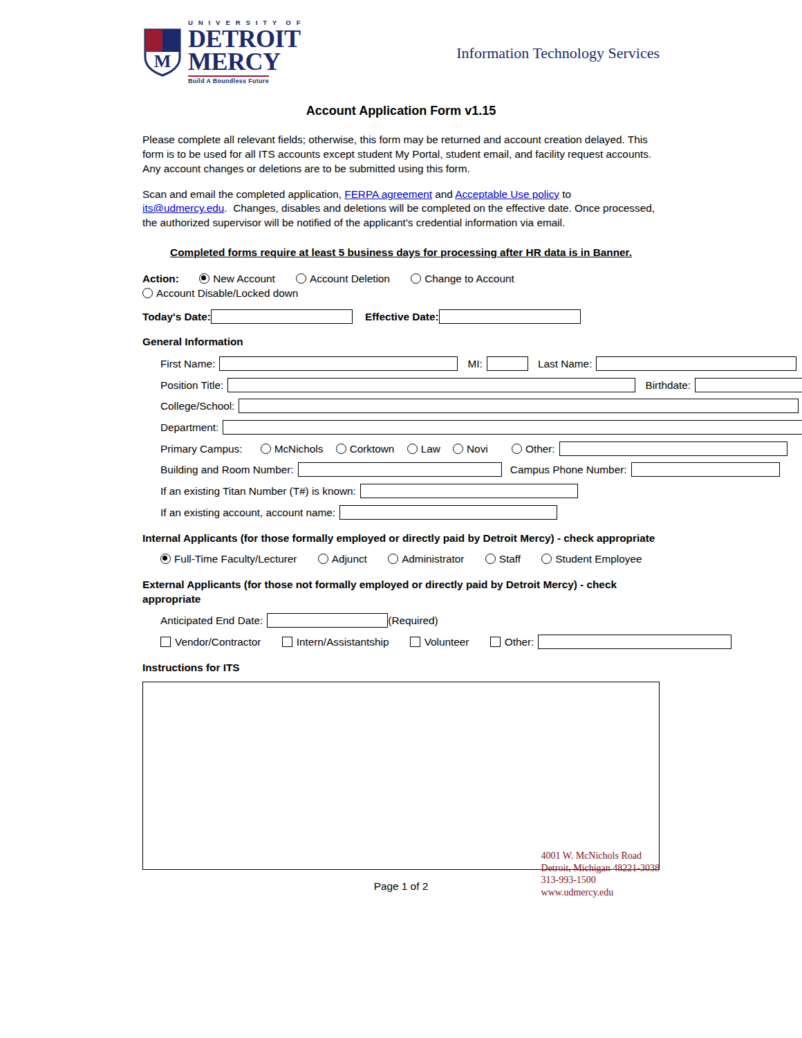M
U N I V E R S I T Y O F
DETROIT
MERCY
Build A Boundless Future
Information Technology Services
Account Application Form v1.15
Please complete all relevant fields; otherwise, this form may be returned and account creation delayed. This form is to be used for all ITS accounts except student My Portal, student email, and facility request accounts. Any account changes or deletions are to be submitted using this form.
Scan and email the completed application, FERPA agreement and Acceptable Use policy to its@udmercy.edu. Changes, disables and deletions will be completed on the effective date. Once processed, the authorized supervisor will be notified of the applicant's credential information via email.
Completed forms require at least 5 business days for processing after HR data is in Banner.
Action: New Account Account Deletion Change to Account Account Disable/Locked down
Today's Date: Effective Date:
General Information
First Name: MI: Last Name:
Position Title: Birthdate:
College/School:
Department:
Primary Campus: McNichols Corktown Law Novi Other:
Building and Room Number: Campus Phone Number:
If an existing Titan Number (T#) is known:
If an existing account, account name:
Internal Applicants (for those formally employed or directly paid by Detroit Mercy) - check appropriate
Full-Time Faculty/Lecturer Adjunct Administrator Staff Student Employee
External Applicants (for those not formally employed or directly paid by Detroit Mercy) - check appropriate
Anticipated End Date: (Required)
Vendor/Contractor Intern/Assistantship Volunteer Other:
Instructions for ITS
Page 1 of 2
4001 W. McNichols Road
Detroit, Michigan 48221-3038
313-993-1500
www.udmercy.edu